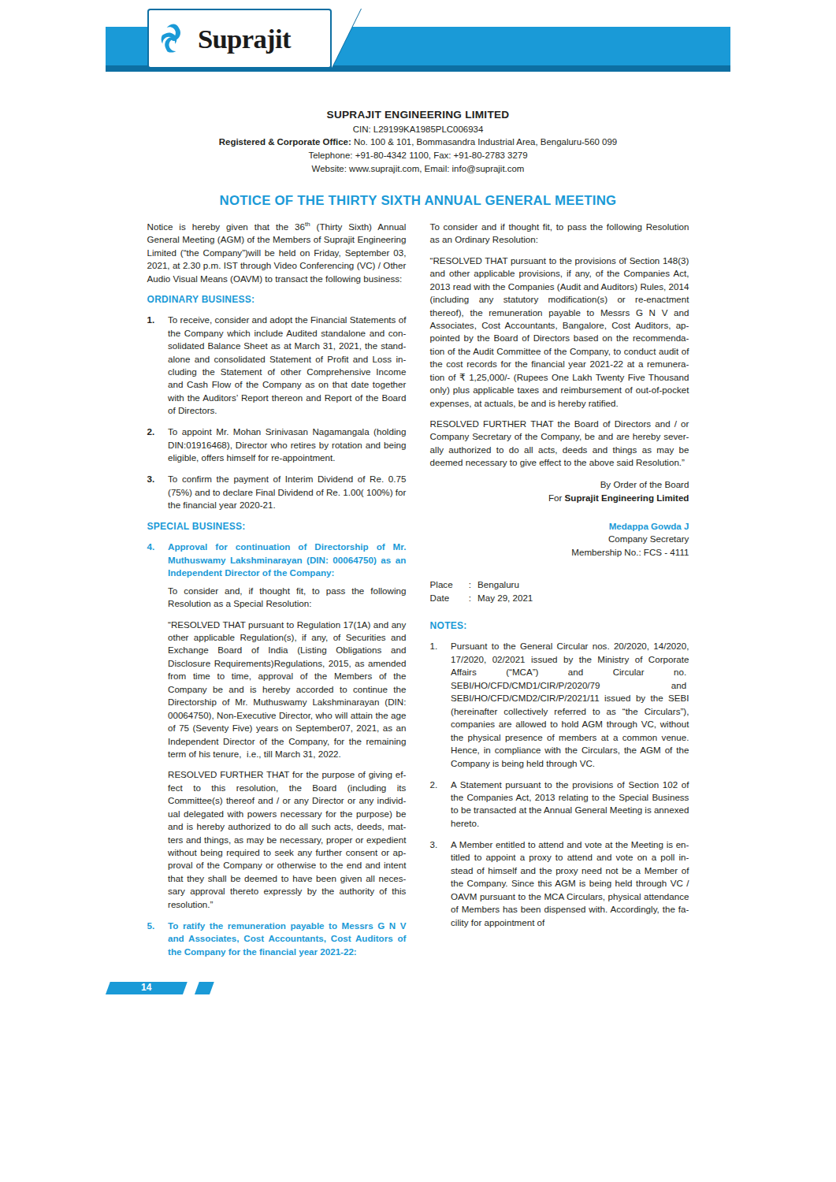Suprajit
SUPRAJIT ENGINEERING LIMITED
CIN: L29199KA1985PLC006934
Registered & Corporate Office: No. 100 & 101, Bommasandra Industrial Area, Bengaluru-560 099
Telephone: +91-80-4342 1100, Fax: +91-80-2783 3279
Website: www.suprajit.com, Email: info@suprajit.com
NOTICE OF THE THIRTY SIXTH ANNUAL GENERAL MEETING
Notice is hereby given that the 36th (Thirty Sixth) Annual General Meeting (AGM) of the Members of Suprajit Engineering Limited (“the Company”)will be held on Friday, September 03, 2021, at 2.30 p.m. IST through Video Conferencing (VC) / Other Audio Visual Means (OAVM) to transact the following business:
ORDINARY BUSINESS:
To receive, consider and adopt the Financial Statements of the Company which include Audited standalone and consolidated Balance Sheet as at March 31, 2021, the standalone and consolidated Statement of Profit and Loss including the Statement of other Comprehensive Income and Cash Flow of the Company as on that date together with the Auditors’ Report thereon and Report of the Board of Directors.
To appoint Mr. Mohan Srinivasan Nagamangala (holding DIN:01916468), Director who retires by rotation and being eligible, offers himself for re-appointment.
To confirm the payment of Interim Dividend of Re. 0.75 (75%) and to declare Final Dividend of Re. 1.00( 100%) for the financial year 2020-21.
SPECIAL BUSINESS:
Approval for continuation of Directorship of Mr. Muthuswamy Lakshminarayan (DIN: 00064750) as an Independent Director of the Company:
To consider and, if thought fit, to pass the following Resolution as a Special Resolution:
“RESOLVED THAT pursuant to Regulation 17(1A) and any other applicable Regulation(s), if any, of Securities and Exchange Board of India (Listing Obligations and Disclosure Requirements)Regulations, 2015, as amended from time to time, approval of the Members of the Company be and is hereby accorded to continue the Directorship of Mr. Muthuswamy Lakshminarayan (DIN: 00064750), Non-Executive Director, who will attain the age of 75 (Seventy Five) years on September07, 2021, as an Independent Director of the Company, for the remaining term of his tenure, i.e., till March 31, 2022.
RESOLVED FURTHER THAT for the purpose of giving effect to this resolution, the Board (including its Committee(s) thereof and / or any Director or any individual delegated with powers necessary for the purpose) be and is hereby authorized to do all such acts, deeds, matters and things, as may be necessary, proper or expedient without being required to seek any further consent or approval of the Company or otherwise to the end and intent that they shall be deemed to have been given all necessary approval thereto expressly by the authority of this resolution.”
To ratify the remuneration payable to Messrs G N V and Associates, Cost Accountants, Cost Auditors of the Company for the financial year 2021-22:
To consider and if thought fit, to pass the following Resolution as an Ordinary Resolution:
“RESOLVED THAT pursuant to the provisions of Section 148(3) and other applicable provisions, if any, of the Companies Act, 2013 read with the Companies (Audit and Auditors) Rules, 2014 (including any statutory modification(s) or re-enactment thereof), the remuneration payable to Messrs G N V and Associates, Cost Accountants, Bangalore, Cost Auditors, appointed by the Board of Directors based on the recommendation of the Audit Committee of the Company, to conduct audit of the cost records for the financial year 2021-22 at a remuneration of ₹ 1,25,000/- (Rupees One Lakh Twenty Five Thousand only) plus applicable taxes and reimbursement of out-of-pocket expenses, at actuals, be and is hereby ratified.
RESOLVED FURTHER THAT the Board of Directors and / or Company Secretary of the Company, be and are hereby severally authorized to do all acts, deeds and things as may be deemed necessary to give effect to the above said Resolution.”
By Order of the Board
For Suprajit Engineering Limited
Medappa Gowda J
Company Secretary
Membership No.: FCS - 4111
Place: Bengaluru Date: May 29, 2021
NOTES:
Pursuant to the General Circular nos. 20/2020, 14/2020, 17/2020, 02/2021 issued by the Ministry of Corporate Affairs (“MCA”) and Circular no. SEBI/HO/CFD/CMD1/CIR/P/2020/79 and SEBI/HO/CFD/CMD2/CIR/P/2021/11 issued by the SEBI (hereinafter collectively referred to as “the Circulars”), companies are allowed to hold AGM through VC, without the physical presence of members at a common venue. Hence, in compliance with the Circulars, the AGM of the Company is being held through VC.
A Statement pursuant to the provisions of Section 102 of the Companies Act, 2013 relating to the Special Business to be transacted at the Annual General Meeting is annexed hereto.
A Member entitled to attend and vote at the Meeting is entitled to appoint a proxy to attend and vote on a poll instead of himself and the proxy need not be a Member of the Company. Since this AGM is being held through VC / OAVM pursuant to the MCA Circulars, physical attendance of Members has been dispensed with. Accordingly, the facility for appointment of
14